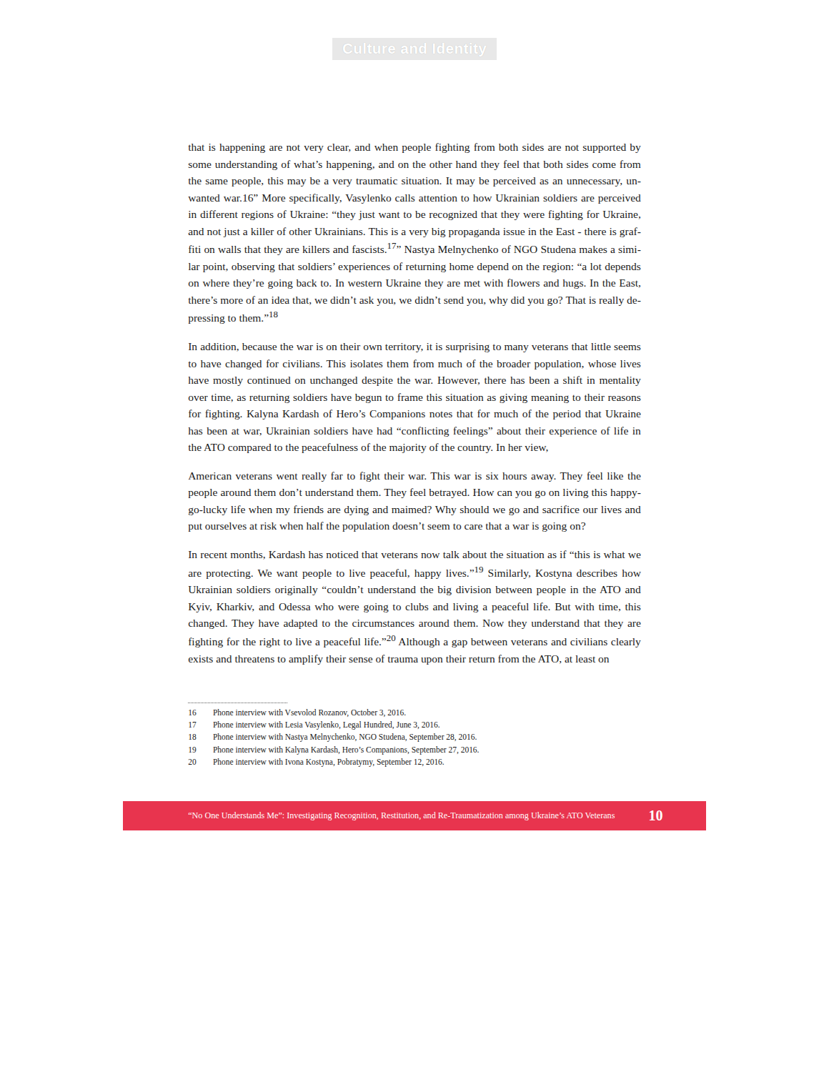Culture and Identity
that is happening are not very clear, and when people fighting from both sides are not supported by some understanding of what’s happening, and on the other hand they feel that both sides come from the same people, this may be a very traumatic situation. It may be perceived as an unnecessary, unwanted war.16” More specifically, Vasylenko calls attention to how Ukrainian soldiers are perceived in different regions of Ukraine: “they just want to be recognized that they were fighting for Ukraine, and not just a killer of other Ukrainians. This is a very big propaganda issue in the East - there is graffiti on walls that they are killers and fascists.17” Nastya Melnychenko of NGO Studena makes a similar point, observing that soldiers’ experiences of returning home depend on the region: “a lot depends on where they’re going back to. In western Ukraine they are met with flowers and hugs. In the East, there’s more of an idea that, we didn’t ask you, we didn’t send you, why did you go? That is really depressing to them.”18
In addition, because the war is on their own territory, it is surprising to many veterans that little seems to have changed for civilians. This isolates them from much of the broader population, whose lives have mostly continued on unchanged despite the war. However, there has been a shift in mentality over time, as returning soldiers have begun to frame this situation as giving meaning to their reasons for fighting. Kalyna Kardash of Hero’s Companions notes that for much of the period that Ukraine has been at war, Ukrainian soldiers have had “conflicting feelings” about their experience of life in the ATO compared to the peacefulness of the majority of the country. In her view,
American veterans went really far to fight their war. This war is six hours away. They feel like the people around them don’t understand them. They feel betrayed. How can you go on living this happy-go-lucky life when my friends are dying and maimed? Why should we go and sacrifice our lives and put ourselves at risk when half the population doesn’t seem to care that a war is going on?
In recent months, Kardash has noticed that veterans now talk about the situation as if “this is what we are protecting. We want people to live peaceful, happy lives.”19 Similarly, Kostyna describes how Ukrainian soldiers originally “couldn’t understand the big division between people in the ATO and Kyiv, Kharkiv, and Odessa who were going to clubs and living a peaceful life. But with time, this changed. They have adapted to the circumstances around them. Now they understand that they are fighting for the right to live a peaceful life.”20 Although a gap between veterans and civilians clearly exists and threatens to amplify their sense of trauma upon their return from the ATO, at least on
| 16 | Phone interview with Vsevolod Rozanov, October 3, 2016. |
| 17 | Phone interview with Lesia Vasylenko, Legal Hundred, June 3, 2016. |
| 18 | Phone interview with Nastya Melnychenko, NGO Studena, September 28, 2016. |
| 19 | Phone interview with Kalyna Kardash, Hero’s Companions, September 27, 2016. |
| 20 | Phone interview with Ivona Kostyna, Pobratymy, September 12, 2016. |
“No One Understands Me”: Investigating Recognition, Restitution, and Re-Traumatization among Ukraine’s ATO Veterans
10